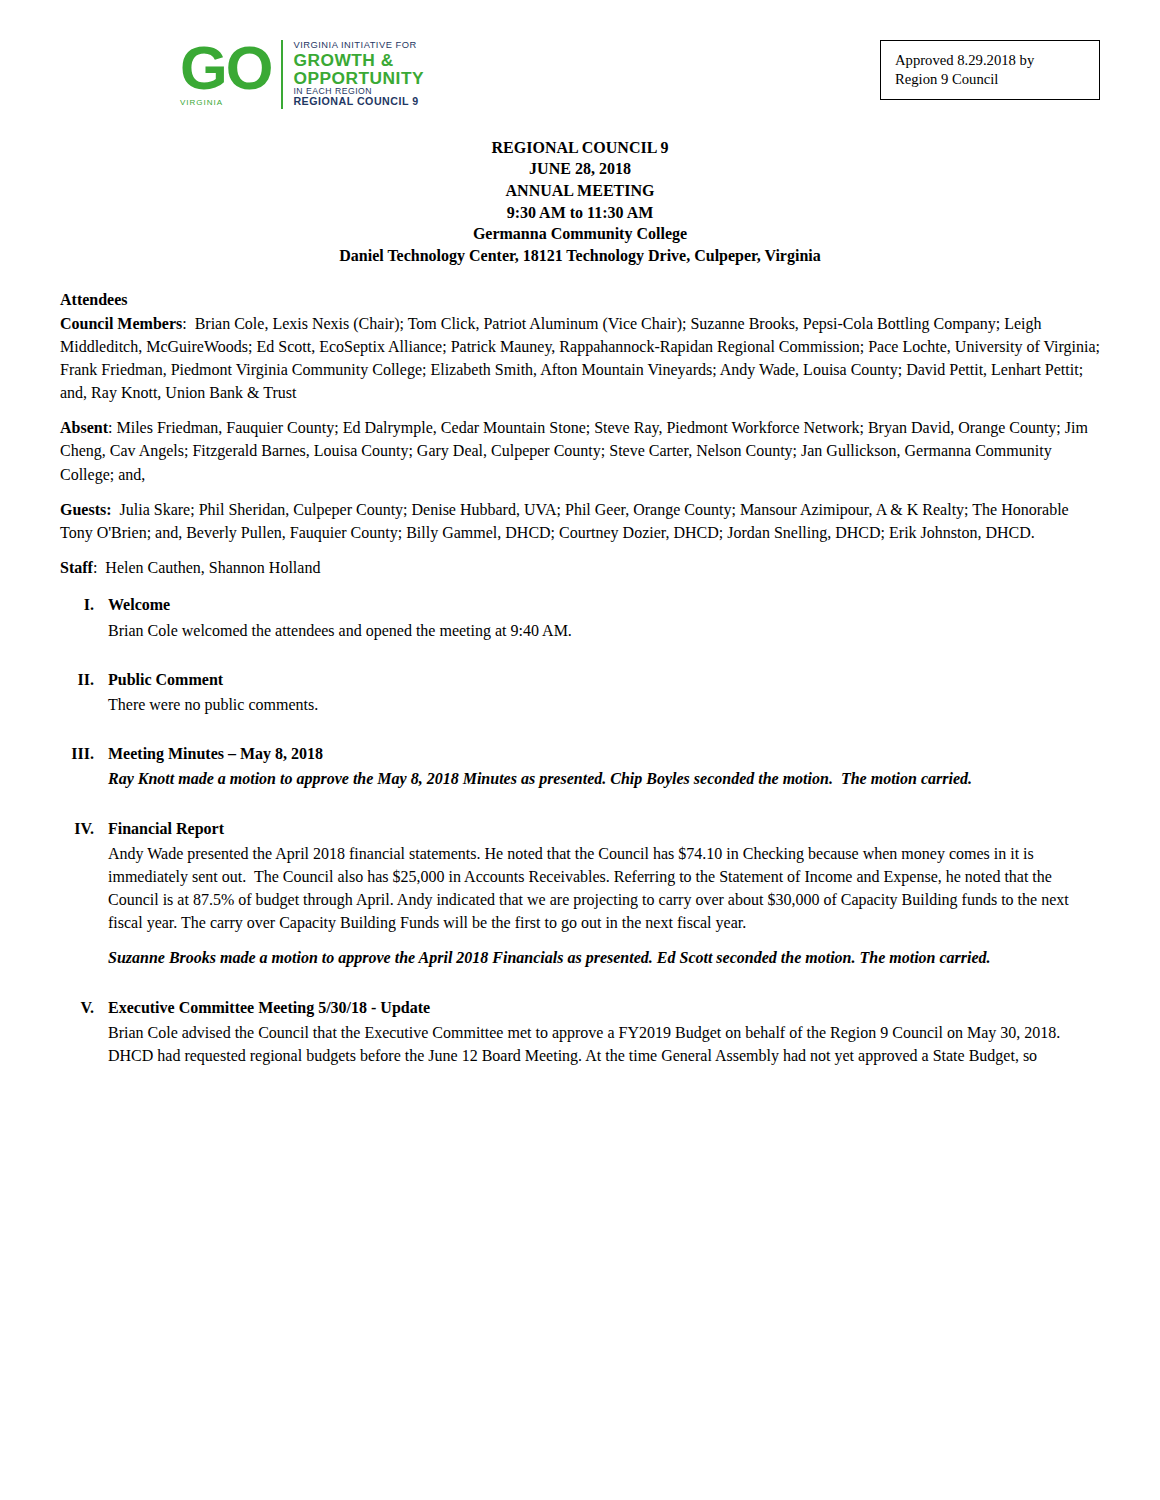GO
VIRGINIA
VIRGINIA INITIATIVE FOR
GROWTH &
OPPORTUNITY
IN EACH REGION
REGIONAL COUNCIL 9
Approved 8.29.2018 by
Region 9 Council
REGIONAL COUNCIL 9
JUNE 28, 2018
ANNUAL MEETING
9:30 AM to 11:30 AM
Germanna Community College
Daniel Technology Center, 18121 Technology Drive, Culpeper, Virginia
Attendees
Council Members: Brian Cole, Lexis Nexis (Chair); Tom Click, Patriot Aluminum (Vice Chair); Suzanne Brooks, Pepsi-Cola Bottling Company; Leigh Middleditch, McGuireWoods; Ed Scott, EcoSeptix Alliance; Patrick Mauney, Rappahannock-Rapidan Regional Commission; Pace Lochte, University of Virginia; Frank Friedman, Piedmont Virginia Community College; Elizabeth Smith, Afton Mountain Vineyards; Andy Wade, Louisa County; David Pettit, Lenhart Pettit; and, Ray Knott, Union Bank & Trust
Absent: Miles Friedman, Fauquier County; Ed Dalrymple, Cedar Mountain Stone; Steve Ray, Piedmont Workforce Network; Bryan David, Orange County; Jim Cheng, Cav Angels; Fitzgerald Barnes, Louisa County; Gary Deal, Culpeper County; Steve Carter, Nelson County; Jan Gullickson, Germanna Community College; and,
Guests: Julia Skare; Phil Sheridan, Culpeper County; Denise Hubbard, UVA; Phil Geer, Orange County; Mansour Azimipour, A & K Realty; The Honorable Tony O'Brien; and, Beverly Pullen, Fauquier County; Billy Gammel, DHCD; Courtney Dozier, DHCD; Jordan Snelling, DHCD; Erik Johnston, DHCD.
Staff: Helen Cauthen, Shannon Holland
I.
Welcome
Brian Cole welcomed the attendees and opened the meeting at 9:40 AM.
II.
Public Comment
There were no public comments.
III.
Meeting Minutes – May 8, 2018
Ray Knott made a motion to approve the May 8, 2018 Minutes as presented. Chip Boyles seconded the motion. The motion carried.
IV.
Financial Report
Andy Wade presented the April 2018 financial statements. He noted that the Council has $74.10 in Checking because when money comes in it is immediately sent out. The Council also has $25,000 in Accounts Receivables. Referring to the Statement of Income and Expense, he noted that the Council is at 87.5% of budget through April. Andy indicated that we are projecting to carry over about $30,000 of Capacity Building funds to the next fiscal year. The carry over Capacity Building Funds will be the first to go out in the next fiscal year.
Suzanne Brooks made a motion to approve the April 2018 Financials as presented. Ed Scott seconded the motion. The motion carried.
V.
Executive Committee Meeting 5/30/18 - Update
Brian Cole advised the Council that the Executive Committee met to approve a FY2019 Budget on behalf of the Region 9 Council on May 30, 2018. DHCD had requested regional budgets before the June 12 Board Meeting. At the time General Assembly had not yet approved a State Budget, so